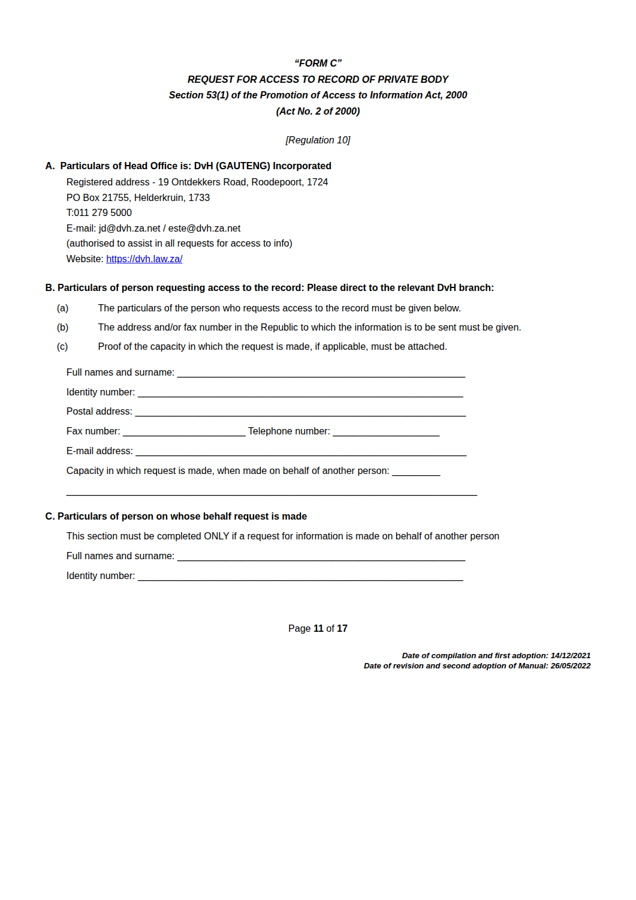“FORM C”
REQUEST FOR ACCESS TO RECORD OF PRIVATE BODY
Section 53(1) of the Promotion of Access to Information Act, 2000
(Act No. 2 of 2000)
[Regulation 10]
A. Particulars of Head Office is: DvH (GAUTENG) Incorporated
Registered address - 19 Ontdekkers Road, Roodepoort, 1724
PO Box 21755, Helderkruin, 1733
T:011 279 5000
E-mail: jd@dvh.za.net / este@dvh.za.net
(authorised to assist in all requests for access to info)
Website: https://dvh.law.za/
B. Particulars of person requesting access to the record: Please direct to the relevant DvH branch:
(a) The particulars of the person who requests access to the record must be given below.
(b) The address and/or fax number in the Republic to which the information is to be sent must be given.
(c) Proof of the capacity in which the request is made, if applicable, must be attached.
Full names and surname: ______________________________________________________
Identity number: _____________________________________________________________
Postal address: ______________________________________________________________
Fax number: _______________________ Telephone number: ____________________
E-mail address: ______________________________________________________________
Capacity in which request is made, when made on behalf of another person: _________
_____________________________________________________________________________
C. Particulars of person on whose behalf request is made
This section must be completed ONLY if a request for information is made on behalf of another person
Full names and surname: ______________________________________________________
Identity number: _____________________________________________________________
Page 11 of 17
Date of compilation and first adoption: 14/12/2021
Date of revision and second adoption of Manual: 26/05/2022